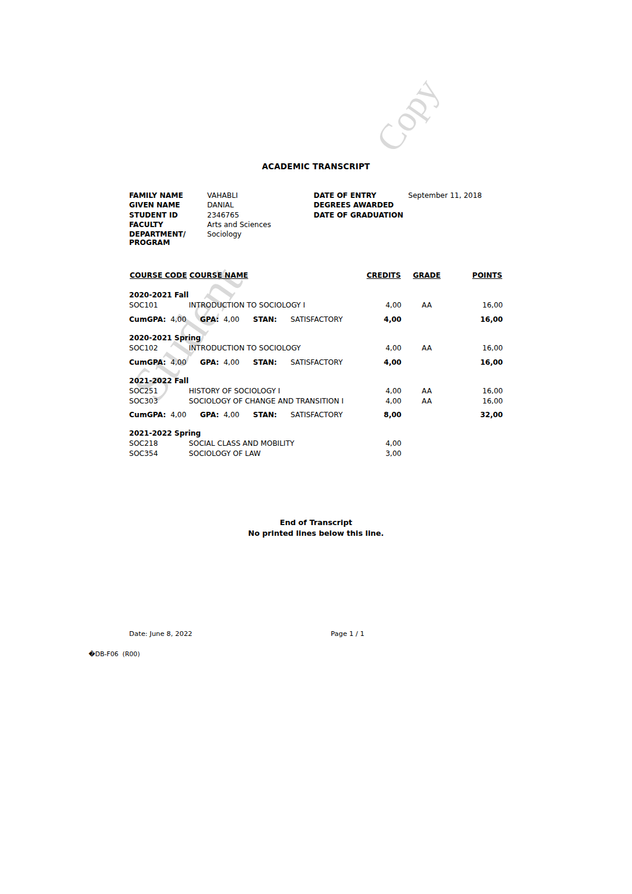Copy
Student
ACADEMIC TRANSCRIPT
| FAMILY NAME | VAHABLI | DATE OF ENTRY | September 11, 2018 |
| GIVEN NAME | DANIAL | DEGREES AWARDED | |
| STUDENT ID | 2346765 | DATE OF GRADUATION | |
| FACULTY | Arts and Sciences | | |
| DEPARTMENT/ PROGRAM | Sociology | | |
| COURSE CODE | COURSE NAME | CREDITS | GRADE | POINTS |
| --- | --- | --- | --- | --- |
| 2020-2021 Fall |
| SOC101 | INTRODUCTION TO SOCIOLOGY I | 4,00 | AA | 16,00 |
| CumGPA: 4,00 GPA: 4,00 STAN: SATISFACTORY | 4,00 | | 16,00 |
| 2020-2021 Spring |
| SOC102 | INTRODUCTION TO SOCIOLOGY | 4,00 | AA | 16,00 |
| CumGPA: 4,00 GPA: 4,00 STAN: SATISFACTORY | 4,00 | | 16,00 |
| 2021-2022 Fall |
| SOC251 | HISTORY OF SOCIOLOGY I | 4,00 | AA | 16,00 |
| SOC303 | SOCIOLOGY OF CHANGE AND TRANSITION I | 4,00 | AA | 16,00 |
| CumGPA: 4,00 GPA: 4,00 STAN: SATISFACTORY | 8,00 | | 32,00 |
| 2021-2022 Spring |
| SOC218 | SOCIAL CLASS AND MOBILITY | 4,00 | | |
| SOC354 | SOCIOLOGY OF LAW | 3,00 | | |
End of Transcript
No printed lines below this line.
Date: June 8, 2022 Page 1 / 1
�DB-F06 (R00)